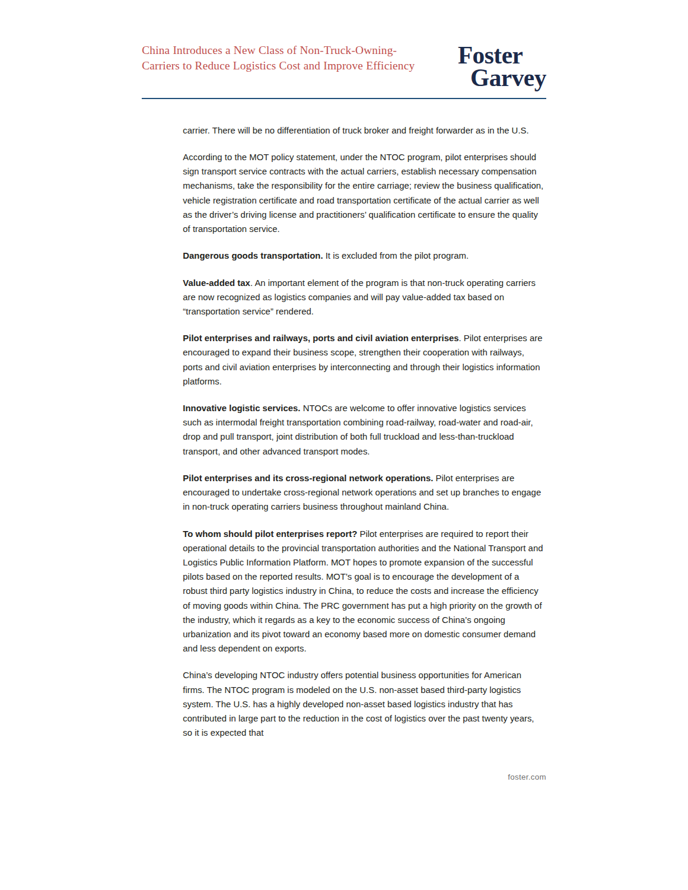China Introduces a New Class of Non-Truck-Owning-Carriers to Reduce Logistics Cost and Improve Efficiency
Foster
Garvey
carrier. There will be no differentiation of truck broker and freight forwarder as in the U.S.
According to the MOT policy statement, under the NTOC program, pilot enterprises should sign transport service contracts with the actual carriers, establish necessary compensation mechanisms, take the responsibility for the entire carriage; review the business qualification, vehicle registration certificate and road transportation certificate of the actual carrier as well as the driver’s driving license and practitioners’ qualification certificate to ensure the quality of transportation service.
Dangerous goods transportation. It is excluded from the pilot program.
Value-added tax. An important element of the program is that non-truck operating carriers are now recognized as logistics companies and will pay value-added tax based on “transportation service” rendered.
Pilot enterprises and railways, ports and civil aviation enterprises. Pilot enterprises are encouraged to expand their business scope, strengthen their cooperation with railways, ports and civil aviation enterprises by interconnecting and through their logistics information platforms.
Innovative logistic services. NTOCs are welcome to offer innovative logistics services such as intermodal freight transportation combining road-railway, road-water and road-air, drop and pull transport, joint distribution of both full truckload and less-than-truckload transport, and other advanced transport modes.
Pilot enterprises and its cross-regional network operations. Pilot enterprises are encouraged to undertake cross-regional network operations and set up branches to engage in non-truck operating carriers business throughout mainland China.
To whom should pilot enterprises report? Pilot enterprises are required to report their operational details to the provincial transportation authorities and the National Transport and Logistics Public Information Platform. MOT hopes to promote expansion of the successful pilots based on the reported results. MOT’s goal is to encourage the development of a robust third party logistics industry in China, to reduce the costs and increase the efficiency of moving goods within China. The PRC government has put a high priority on the growth of the industry, which it regards as a key to the economic success of China’s ongoing urbanization and its pivot toward an economy based more on domestic consumer demand and less dependent on exports.
China’s developing NTOC industry offers potential business opportunities for American firms. The NTOC program is modeled on the U.S. non-asset based third-party logistics system. The U.S. has a highly developed non-asset based logistics industry that has contributed in large part to the reduction in the cost of logistics over the past twenty years, so it is expected that
foster.com